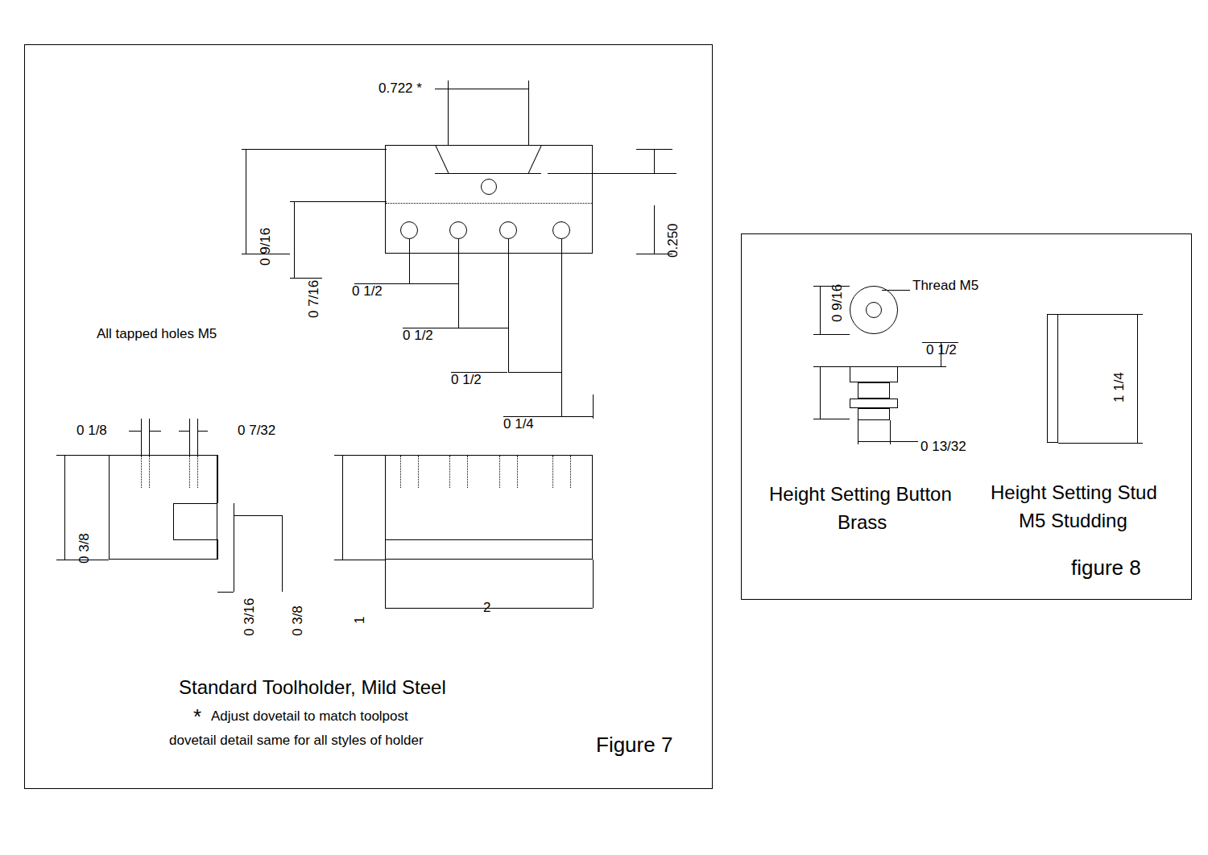LEFT FRAME : Figure 7 - Standard Toolholder
0.722 *
0.250
0 9/16
0 7/16
0 1/2
0 1/2
0 1/2
0 1/4
All tapped holes M5
0 1/8
0 7/32
0 3/8
0 3/16
0 3/8
1
2
Standard Toolholder, Mild Steel
*
Adjust dovetail to match toolpost
dovetail detail same for all styles of holder
Figure 7
RIGHT FRAME : Figure 8 - Height Setting Button / Stud
Thread M5
0 9/16
0 1/2
0 13/32
1 1/4
Height Setting Button
Brass
Height Setting Stud
M5 Studding
figure 8